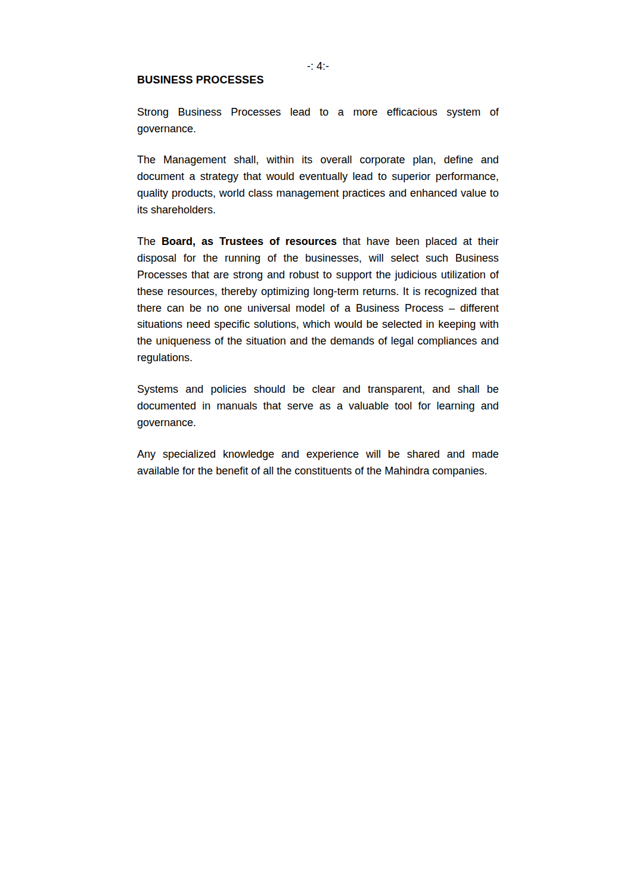-: 4:-
BUSINESS PROCESSES
Strong Business Processes lead to a more efficacious system of governance.
The Management shall, within its overall corporate plan, define and document a strategy that would eventually lead to superior performance, quality products, world class management practices and enhanced value to its shareholders.
The Board, as Trustees of resources that have been placed at their disposal for the running of the businesses, will select such Business Processes that are strong and robust to support the judicious utilization of these resources, thereby optimizing long-term returns. It is recognized that there can be no one universal model of a Business Process – different situations need specific solutions, which would be selected in keeping with the uniqueness of the situation and the demands of legal compliances and regulations.
Systems and policies should be clear and transparent, and shall be documented in manuals that serve as a valuable tool for learning and governance.
Any specialized knowledge and experience will be shared and made available for the benefit of all the constituents of the Mahindra companies.